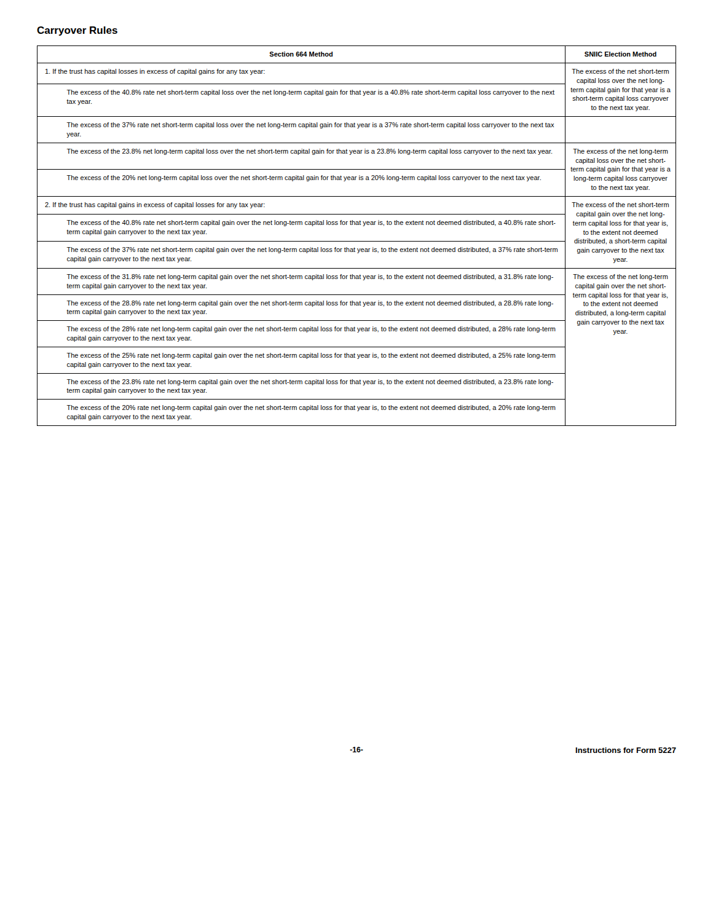Carryover Rules
| Section 664 Method | SNIIC Election Method |
| --- | --- |
| 1. If the trust has capital losses in excess of capital gains for any tax year: | The excess of the net short-term capital loss over the net long-term capital gain for that year is a short-term capital loss carryover to the next tax year. |
| | The excess of the 40.8% rate net short-term capital loss over the net long-term capital gain for that year is a 40.8% rate short-term capital loss carryover to the next tax year. |
| | The excess of the 37% rate net short-term capital loss over the net long-term capital gain for that year is a 37% rate short-term capital loss carryover to the next tax year. | |
| | The excess of the 23.8% net long-term capital loss over the net short-term capital gain for that year is a 23.8% long-term capital loss carryover to the next tax year. | The excess of the net long-term capital loss over the net short-term capital gain for that year is a long-term capital loss carryover to the next tax year. |
| | The excess of the 20% net long-term capital loss over the net short-term capital gain for that year is a 20% long-term capital loss carryover to the next tax year. |
| 2. If the trust has capital gains in excess of capital losses for any tax year: | The excess of the net short-term capital gain over the net long-term capital loss for that year is, to the extent not deemed distributed, a short-term capital gain carryover to the next tax year. |
| | The excess of the 40.8% rate net short-term capital gain over the net long-term capital loss for that year is, to the extent not deemed distributed, a 40.8% rate short-term capital gain carryover to the next tax year. |
| | The excess of the 37% rate net short-term capital gain over the net long-term capital loss for that year is, to the extent not deemed distributed, a 37% rate short-term capital gain carryover to the next tax year. |
| | The excess of the 31.8% rate net long-term capital gain over the net short-term capital loss for that year is, to the extent not deemed distributed, a 31.8% rate long-term capital gain carryover to the next tax year. | The excess of the net long-term capital gain over the net short-term capital loss for that year is, to the extent not deemed distributed, a long-term capital gain carryover to the next tax year. |
| | The excess of the 28.8% rate net long-term capital gain over the net short-term capital loss for that year is, to the extent not deemed distributed, a 28.8% rate long-term capital gain carryover to the next tax year. |
| | The excess of the 28% rate net long-term capital gain over the net short-term capital loss for that year is, to the extent not deemed distributed, a 28% rate long-term capital gain carryover to the next tax year. |
| | The excess of the 25% rate net long-term capital gain over the net short-term capital loss for that year is, to the extent not deemed distributed, a 25% rate long-term capital gain carryover to the next tax year. |
| | The excess of the 23.8% rate net long-term capital gain over the net short-term capital loss for that year is, to the extent not deemed distributed, a 23.8% rate long-term capital gain carryover to the next tax year. |
| | The excess of the 20% rate net long-term capital gain over the net short-term capital loss for that year is, to the extent not deemed distributed, a 20% rate long-term capital gain carryover to the next tax year. |
-16- Instructions for Form 5227